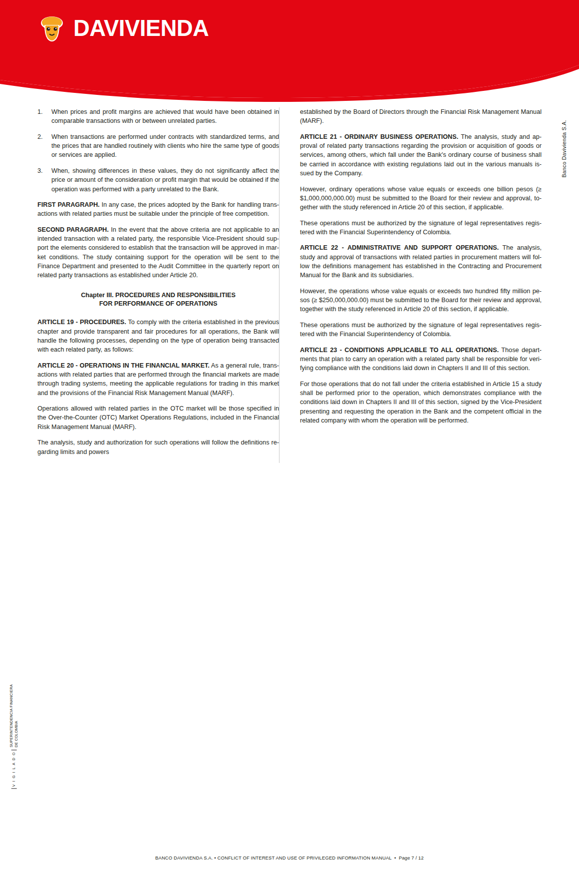DAVIVIENDA
Banco Davivienda S.A.
SUPERINTENDENCIA FINANCIERA
DE COLOMBIA
V I G I L A D O
1. When prices and profit margins are achieved that would have been obtained in comparable transactions with or between unrelated parties.
2. When transactions are performed under contracts with standardized terms, and the prices that are handled routinely with clients who hire the same type of goods or services are applied.
3. When, showing differences in these values, they do not significantly affect the price or amount of the consideration or profit margin that would be obtained if the operation was performed with a party unrelated to the Bank.
FIRST PARAGRAPH. In any case, the prices adopted by the Bank for handling transactions with related parties must be suitable under the principle of free competition.
SECOND PARAGRAPH. In the event that the above criteria are not applicable to an intended transaction with a related party, the responsible Vice-President should support the elements considered to establish that the transaction will be approved in market conditions. The study containing support for the operation will be sent to the Finance Department and presented to the Audit Committee in the quarterly report on related party transactions as established under Article 20.
Chapter III. PROCEDURES AND RESPONSIBILITIES
FOR PERFORMANCE OF OPERATIONS
ARTICLE 19 - PROCEDURES. To comply with the criteria established in the previous chapter and provide transparent and fair procedures for all operations, the Bank will handle the following processes, depending on the type of operation being transacted with each related party, as follows:
ARTICLE 20 - OPERATIONS IN THE FINANCIAL MARKET. As a general rule, transactions with related parties that are performed through the financial markets are made through trading systems, meeting the applicable regulations for trading in this market and the provisions of the Financial Risk Management Manual (MARF).
Operations allowed with related parties in the OTC market will be those specified in the Over-the-Counter (OTC) Market Operations Regulations, included in the Financial Risk Management Manual (MARF).
The analysis, study and authorization for such operations will follow the definitions regarding limits and powers
established by the Board of Directors through the Financial Risk Management Manual (MARF).
ARTICLE 21 - ORDINARY BUSINESS OPERATIONS. The analysis, study and approval of related party transactions regarding the provision or acquisition of goods or services, among others, which fall under the Bank's ordinary course of business shall be carried in accordance with existing regulations laid out in the various manuals issued by the Company.
However, ordinary operations whose value equals or exceeds one billion pesos (≥ $1,000,000,000.00) must be submitted to the Board for their review and approval, together with the study referenced in Article 20 of this section, if applicable.
These operations must be authorized by the signature of legal representatives registered with the Financial Superintendency of Colombia.
ARTICLE 22 - ADMINISTRATIVE AND SUPPORT OPERATIONS. The analysis, study and approval of transactions with related parties in procurement matters will follow the definitions management has established in the Contracting and Procurement Manual for the Bank and its subsidiaries.
However, the operations whose value equals or exceeds two hundred fifty million pesos (≥ $250,000,000.00) must be submitted to the Board for their review and approval, together with the study referenced in Article 20 of this section, if applicable.
These operations must be authorized by the signature of legal representatives registered with the Financial Superintendency of Colombia.
ARTICLE 23 - CONDITIONS APPLICABLE TO ALL OPERATIONS. Those departments that plan to carry an operation with a related party shall be responsible for verifying compliance with the conditions laid down in Chapters II and III of this section.
For those operations that do not fall under the criteria established in Article 15 a study shall be performed prior to the operation, which demonstrates compliance with the conditions laid down in Chapters II and III of this section, signed by the Vice-President presenting and requesting the operation in the Bank and the competent official in the related company with whom the operation will be performed.
BANCO DAVIVIENDA S.A. • CONFLICT OF INTEREST AND USE OF PRIVILEGED INFORMATION MANUAL • Page 7 / 12